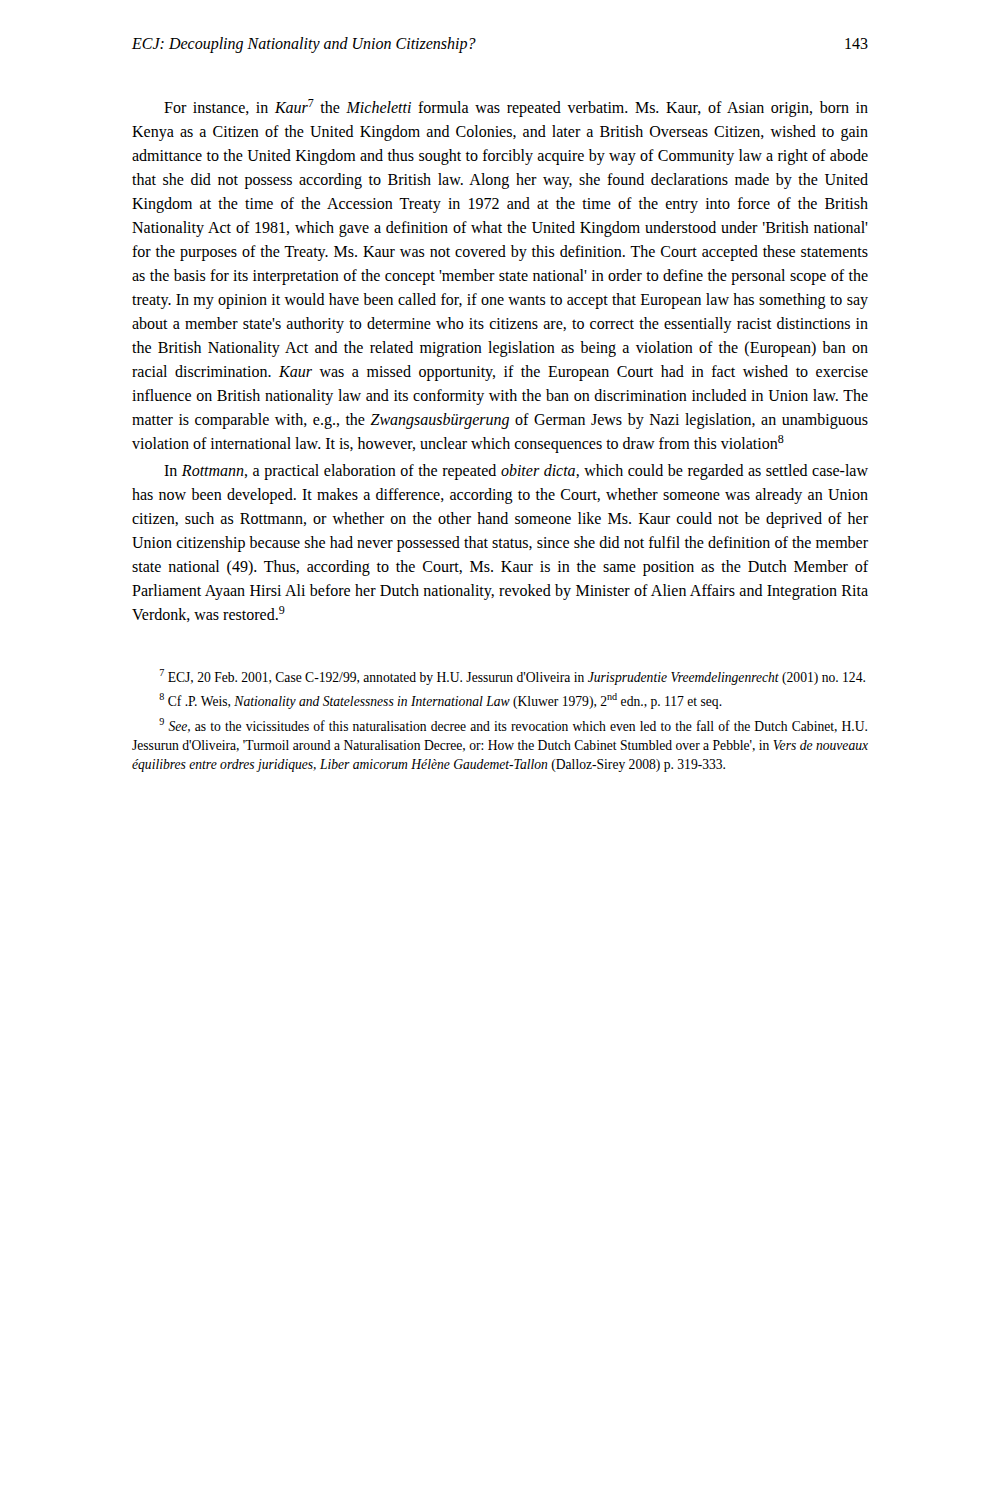ECJ: Decoupling Nationality and Union Citizenship? 143
For instance, in Kaur7 the Micheletti formula was repeated verbatim. Ms. Kaur, of Asian origin, born in Kenya as a Citizen of the United Kingdom and Colonies, and later a British Overseas Citizen, wished to gain admittance to the United Kingdom and thus sought to forcibly acquire by way of Community law a right of abode that she did not possess according to British law. Along her way, she found declarations made by the United Kingdom at the time of the Accession Treaty in 1972 and at the time of the entry into force of the British Nationality Act of 1981, which gave a definition of what the United Kingdom understood under 'British national' for the purposes of the Treaty. Ms. Kaur was not covered by this definition. The Court accepted these statements as the basis for its interpretation of the concept 'member state national' in order to define the personal scope of the treaty. In my opinion it would have been called for, if one wants to accept that European law has something to say about a member state's authority to determine who its citizens are, to correct the essentially racist distinctions in the British Nationality Act and the related migration legislation as being a violation of the (European) ban on racial discrimination. Kaur was a missed opportunity, if the European Court had in fact wished to exercise influence on British nationality law and its conformity with the ban on discrimination included in Union law. The matter is comparable with, e.g., the Zwangsausbürgerung of German Jews by Nazi legislation, an unambiguous violation of international law. It is, however, unclear which consequences to draw from this violation8
In Rottmann, a practical elaboration of the repeated obiter dicta, which could be regarded as settled case-law has now been developed. It makes a difference, according to the Court, whether someone was already an Union citizen, such as Rottmann, or whether on the other hand someone like Ms. Kaur could not be deprived of her Union citizenship because she had never possessed that status, since she did not fulfil the definition of the member state national (49). Thus, according to the Court, Ms. Kaur is in the same position as the Dutch Member of Parliament Ayaan Hirsi Ali before her Dutch nationality, revoked by Minister of Alien Affairs and Integration Rita Verdonk, was restored.9
7 ECJ, 20 Feb. 2001, Case C-192/99, annotated by H.U. Jessurun d'Oliveira in Jurisprudentie Vreemdelingenrecht (2001) no. 124.
8 Cf .P. Weis, Nationality and Statelessness in International Law (Kluwer 1979), 2nd edn., p. 117 et seq.
9 See, as to the vicissitudes of this naturalisation decree and its revocation which even led to the fall of the Dutch Cabinet, H.U. Jessurun d'Oliveira, 'Turmoil around a Naturalisation Decree, or: How the Dutch Cabinet Stumbled over a Pebble', in Vers de nouveaux équilibres entre ordres juridiques, Liber amicorum Hélène Gaudemet-Tallon (Dalloz-Sirey 2008) p. 319-333.